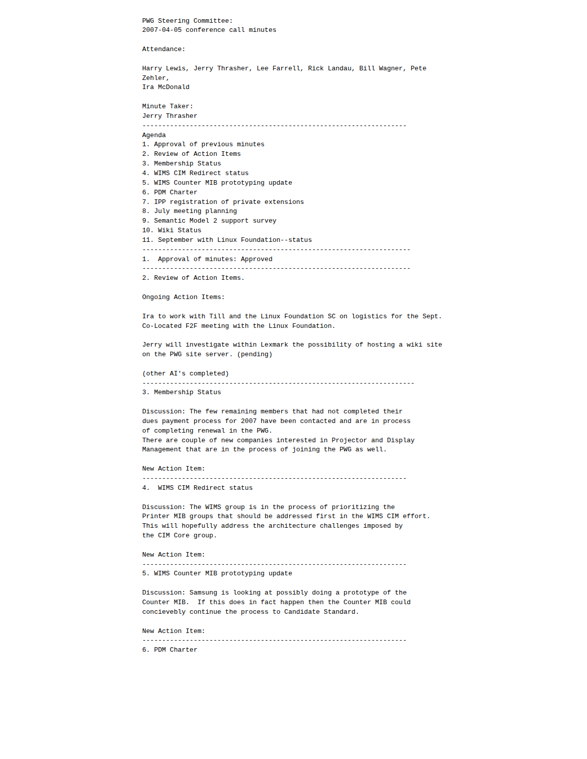PWG Steering Committee:
2007-04-05 conference call minutes

Attendance:

Harry Lewis, Jerry Thrasher, Lee Farrell, Rick Landau, Bill Wagner, Pete Zehler,
Ira McDonald

Minute Taker:
Jerry Thrasher
-------------------------------------------------------------------
Agenda
1. Approval of previous minutes
2. Review of Action Items
3. Membership Status
4. WIMS CIM Redirect status
5. WIMS Counter MIB prototyping update
6. PDM Charter
7. IPP registration of private extensions
8. July meeting planning
9. Semantic Model 2 support survey
10. Wiki Status
11. September with Linux Foundation--status
--------------------------------------------------------------------
1.  Approval of minutes: Approved
--------------------------------------------------------------------
2. Review of Action Items.

Ongoing Action Items:

Ira to work with Till and the Linux Foundation SC on logistics for the Sept.
Co-Located F2F meeting with the Linux Foundation.

Jerry will investigate within Lexmark the possibility of hosting a wiki site
on the PWG site server. (pending)

(other AI's completed)
---------------------------------------------------------------------
3. Membership Status

Discussion: The few remaining members that had not completed their
dues payment process for 2007 have been contacted and are in process
of completing renewal in the PWG.
There are couple of new companies interested in Projector and Display
Management that are in the process of joining the PWG as well.

New Action Item:
-------------------------------------------------------------------
4.  WIMS CIM Redirect status

Discussion: The WIMS group is in the process of prioritizing the
Printer MIB groups that should be addressed first in the WIMS CIM effort.
This will hopefully address the architecture challenges imposed by
the CIM Core group.

New Action Item:
-------------------------------------------------------------------
5. WIMS Counter MIB prototyping update

Discussion: Samsung is looking at possibly doing a prototype of the
Counter MIB.  If this does in fact happen then the Counter MIB could
concievebly continue the process to Candidate Standard.

New Action Item:
-------------------------------------------------------------------
6. PDM Charter